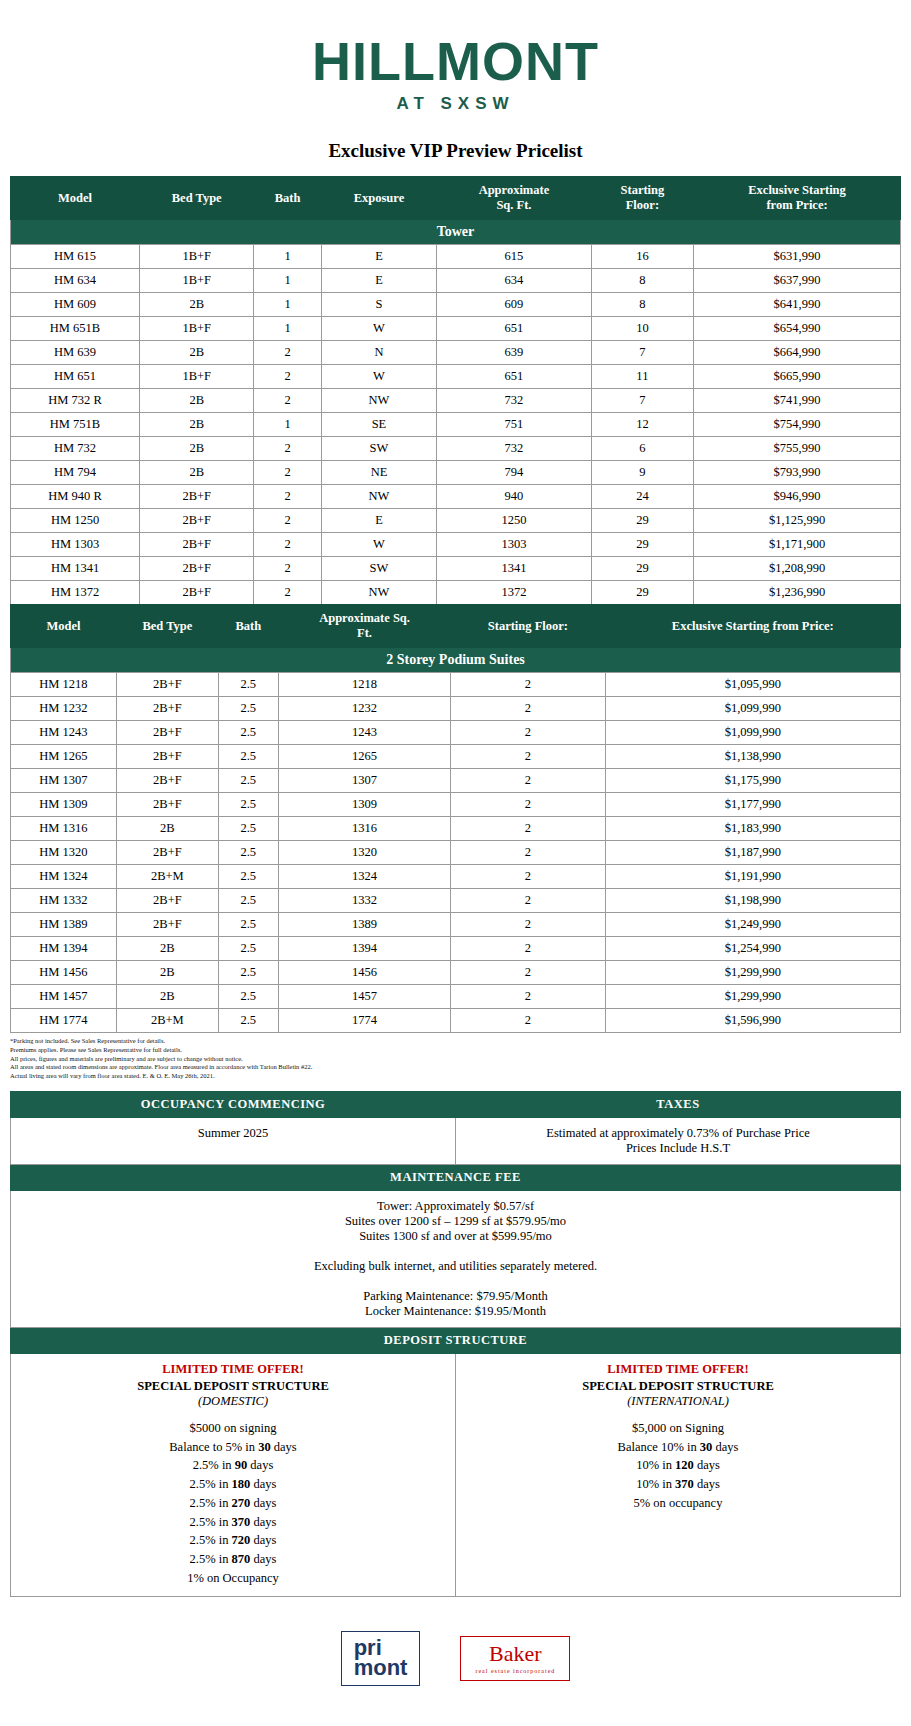HILLMONT
AT SXSW
Exclusive VIP Preview Pricelist
| Tower |
| Model | Bed Type | Bath | Exposure | Approximate Sq. Ft. | Starting Floor: | Exclusive Starting from Price: |
| HM 615 | 1B+F | 1 | E | 615 | 16 | $631,990 |
| HM 634 | 1B+F | 1 | E | 634 | 8 | $637,990 |
| HM 609 | 2B | 1 | S | 609 | 8 | $641,990 |
| HM 651B | 1B+F | 1 | W | 651 | 10 | $654,990 |
| HM 639 | 2B | 2 | N | 639 | 7 | $664,990 |
| HM 651 | 1B+F | 2 | W | 651 | 11 | $665,990 |
| HM 732 R | 2B | 2 | NW | 732 | 7 | $741,990 |
| HM 751B | 2B | 1 | SE | 751 | 12 | $754,990 |
| HM 732 | 2B | 2 | SW | 732 | 6 | $755,990 |
| HM 794 | 2B | 2 | NE | 794 | 9 | $793,990 |
| HM 940 R | 2B+F | 2 | NW | 940 | 24 | $946,990 |
| HM 1250 | 2B+F | 2 | E | 1250 | 29 | $1,125,990 |
| HM 1303 | 2B+F | 2 | W | 1303 | 29 | $1,171,900 |
| HM 1341 | 2B+F | 2 | SW | 1341 | 29 | $1,208,990 |
| HM 1372 | 2B+F | 2 | NW | 1372 | 29 | $1,236,990 |
| 2 Storey Podium Suites |
| Model | Bed Type | Bath | Approximate Sq. Ft. | Starting Floor: | Exclusive Starting from Price: |
| HM 1218 | 2B+F | 2.5 | 1218 | 2 | $1,095,990 |
| HM 1232 | 2B+F | 2.5 | 1232 | 2 | $1,099,990 |
| HM 1243 | 2B+F | 2.5 | 1243 | 2 | $1,099,990 |
| HM 1265 | 2B+F | 2.5 | 1265 | 2 | $1,138,990 |
| HM 1307 | 2B+F | 2.5 | 1307 | 2 | $1,175,990 |
| HM 1309 | 2B+F | 2.5 | 1309 | 2 | $1,177,990 |
| HM 1316 | 2B | 2.5 | 1316 | 2 | $1,183,990 |
| HM 1320 | 2B+F | 2.5 | 1320 | 2 | $1,187,990 |
| HM 1324 | 2B+M | 2.5 | 1324 | 2 | $1,191,990 |
| HM 1332 | 2B+F | 2.5 | 1332 | 2 | $1,198,990 |
| HM 1389 | 2B+F | 2.5 | 1389 | 2 | $1,249,990 |
| HM 1394 | 2B | 2.5 | 1394 | 2 | $1,254,990 |
| HM 1456 | 2B | 2.5 | 1456 | 2 | $1,299,990 |
| HM 1457 | 2B | 2.5 | 1457 | 2 | $1,299,990 |
| HM 1774 | 2B+M | 2.5 | 1774 | 2 | $1,596,990 |
*Parking not included. See Sales Representative for details.
Premiums applies. Please see Sales Representative for full details.
All prices, figures and materials are preliminary and are subject to change without notice.
All areas and stated room dimensions are approximate. Floor area measured in accordance with Tarion Bulletin #22.
Actual living area will vary from floor area stated. E. & O. E. May 26th, 2021.
| OCCUPANCY COMMENCING | TAXES |
| Summer 2025 | Estimated at approximately 0.73% of Purchase Price Prices Include H.S.T |
| MAINTENANCE FEE |
| Tower: Approximately $0.57/sf Suites over 1200 sf – 1299 sf at $579.95/mo Suites 1300 sf and over at $599.95/mo Excluding bulk internet, and utilities separately metered. Parking Maintenance: $79.95/Month Locker Maintenance: $19.95/Month |
| DEPOSIT STRUCTURE |
| LIMITED TIME OFFER! SPECIAL DEPOSIT STRUCTURE (DOMESTIC) $5000 on signing Balance to 5% in 30 days 2.5% in 90 days 2.5% in 180 days 2.5% in 270 days 2.5% in 370 days 2.5% in 720 days 2.5% in 870 days 1% on Occupancy | LIMITED TIME OFFER! SPECIAL DEPOSIT STRUCTURE (INTERNATIONAL) $5,000 on Signing Balance 10% in 30 days 10% in 120 days 10% in 370 days 5% on occupancy |
pri mont
Baker
real estate incorporated